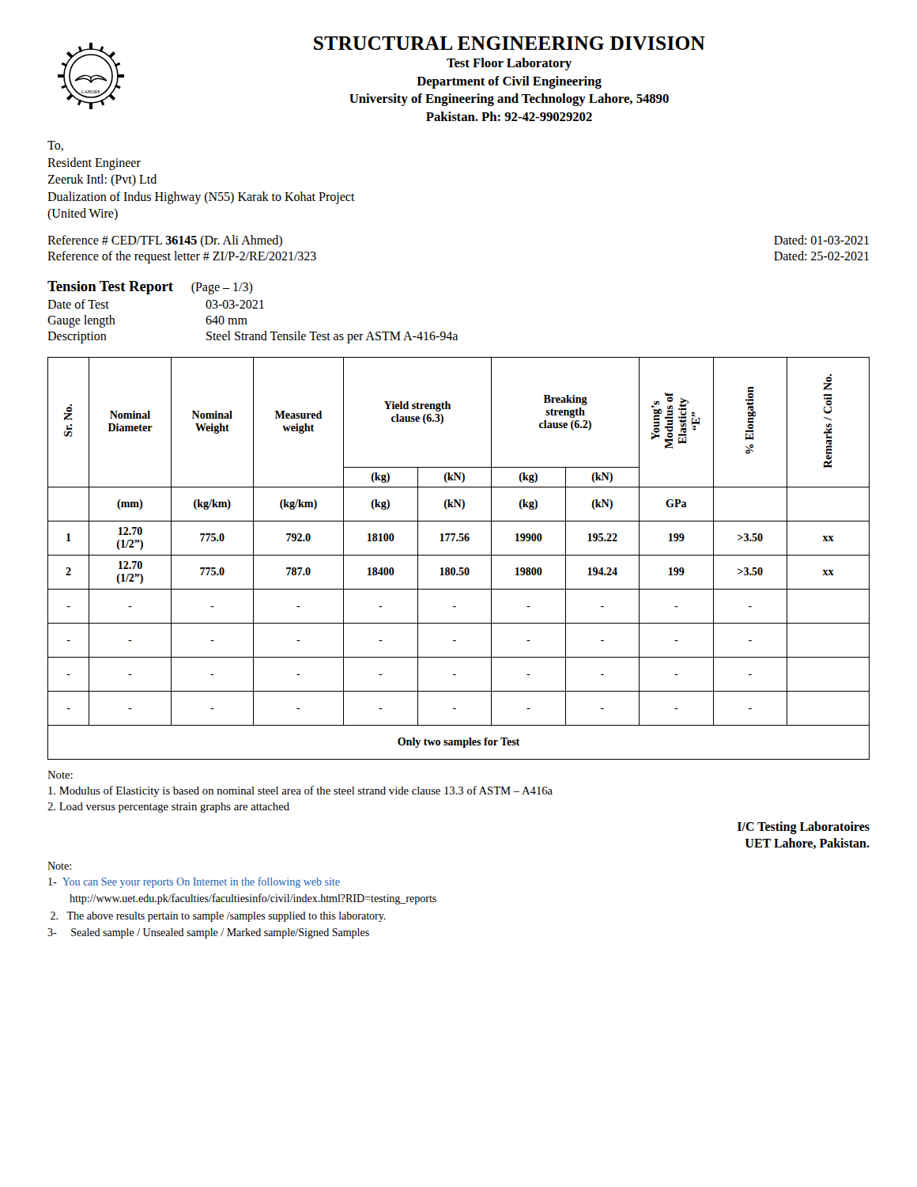LAHORE
STRUCTURAL ENGINEERING DIVISION
Test Floor Laboratory
Department of Civil Engineering
University of Engineering and Technology Lahore, 54890
Pakistan. Ph: 92-42-99029202
To,
Resident Engineer
Zeeruk Intl: (Pvt) Ltd
Dualization of Indus Highway (N55) Karak to Kohat Project
(United Wire)
Reference # CED/TFL 36145 (Dr. Ali Ahmed)
Dated: 01-03-2021
Reference of the request letter # ZI/P-2/RE/2021/323
Dated: 25-02-2021
Tension Test Report (Page – 1/3)
| Date of Test | 03-03-2021 |
| Gauge length | 640 mm |
| Description | Steel Strand Tensile Test as per ASTM A-416-94a |
| Sr. No. | Nominal Diameter | Nominal Weight | Measured weight | Yield strength clause (6.3) | Breaking strength clause (6.2) | Young’s Modulus of Elasticity “E” | % Elongation | Remarks / Coil No. |
| --- | --- | --- | --- | --- | --- | --- | --- | --- |
| (kg) | (kN) | (kg) | (kN) |
| | (mm) | (kg/km) | (kg/km) | (kg) | (kN) | (kg) | (kN) | GPa | | |
| 1 | 12.70 (1/2”) | 775.0 | 792.0 | 18100 | 177.56 | 19900 | 195.22 | 199 | >3.50 | xx |
| 2 | 12.70 (1/2”) | 775.0 | 787.0 | 18400 | 180.50 | 19800 | 194.24 | 199 | >3.50 | xx |
| - | - | - | - | - | - | - | - | - | - | |
| - | - | - | - | - | - | - | - | - | - | |
| - | - | - | - | - | - | - | - | - | - | |
| - | - | - | - | - | - | - | - | - | - | |
| Only two samples for Test |
Note:
1. Modulus of Elasticity is based on nominal steel area of the steel strand vide clause 13.3 of ASTM – A416a
2. Load versus percentage strain graphs are attached
I/C Testing Laboratoires
UET Lahore, Pakistan.
Note:
1- You can See your reports On Internet in the following web site
http://www.uet.edu.pk/faculties/facultiesinfo/civil/index.html?RID=testing_reports
2. The above results pertain to sample /samples supplied to this laboratory.
3- Sealed sample / Unsealed sample / Marked sample/Signed Samples